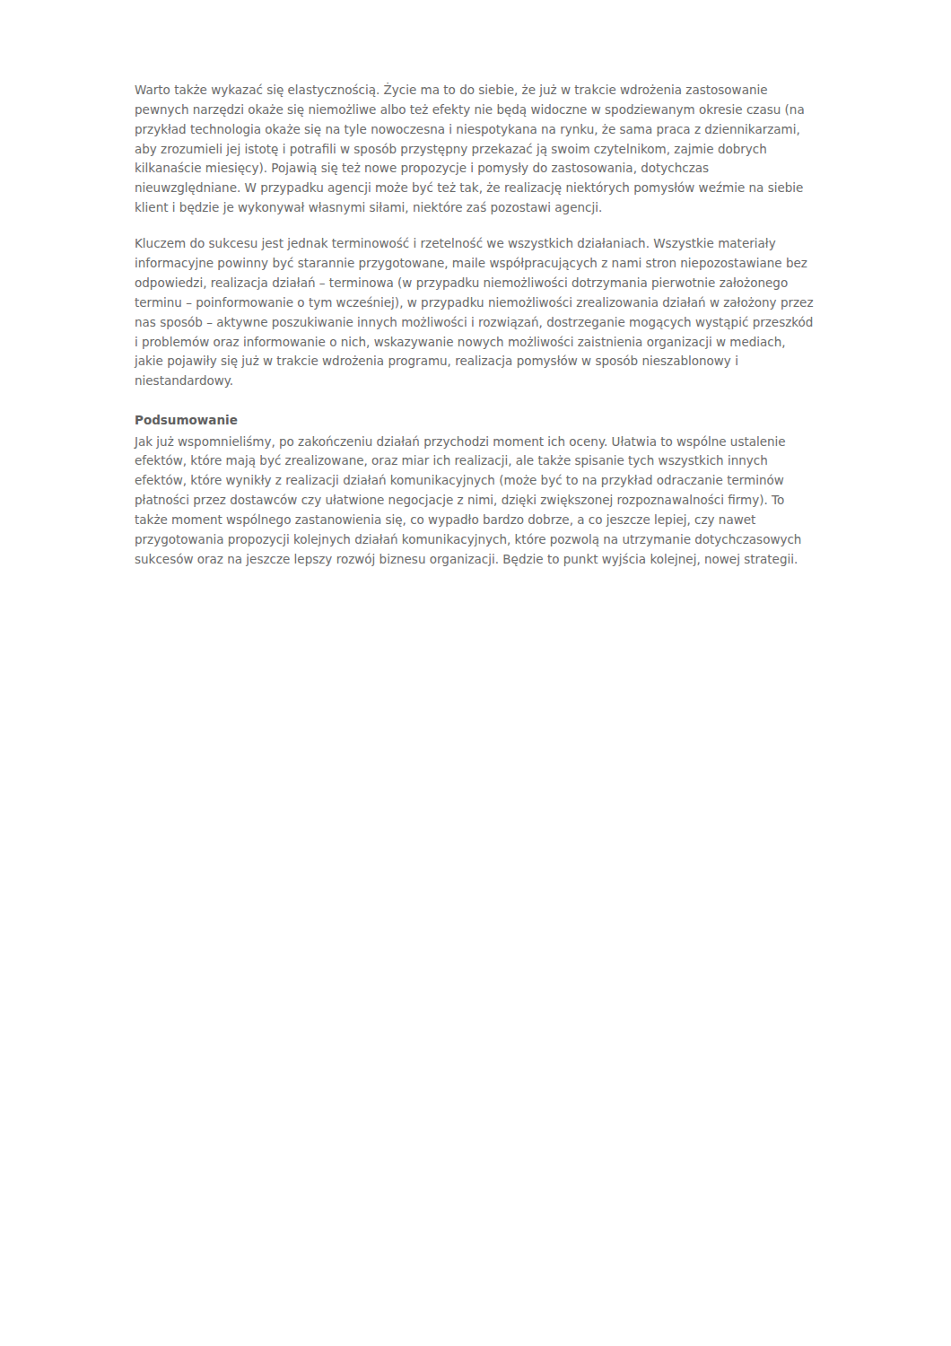Warto także wykazać się elastycznością. Życie ma to do siebie, że już w trakcie wdrożenia zastosowanie pewnych narzędzi okaże się niemożliwe albo też efekty nie będą widoczne w spodziewanym okresie czasu (na przykład technologia okaże się na tyle nowoczesna i niespotykana na rynku, że sama praca z dziennikarzami, aby zrozumieli jej istotę i potrafili w sposób przystępny przekazać ją swoim czytelnikom, zajmie dobrych kilkanaście miesięcy). Pojawią się też nowe propozycje i pomysły do zastosowania, dotychczas nieuwzględniane. W przypadku agencji może być też tak, że realizację niektórych pomysłów weźmie na siebie klient i będzie je wykonywał własnymi siłami, niektóre zaś pozostawi agencji.
Kluczem do sukcesu jest jednak terminowość i rzetelność we wszystkich działaniach. Wszystkie materiały informacyjne powinny być starannie przygotowane, maile współpracujących z nami stron niepozostawiane bez odpowiedzi, realizacja działań – terminowa (w przypadku niemożliwości dotrzymania pierwotnie założonego terminu – poinformowanie o tym wcześniej), w przypadku niemożliwości zrealizowania działań w założony przez nas sposób – aktywne poszukiwanie innych możliwości i rozwiązań, dostrzeganie mogących wystąpić przeszkód i problemów oraz informowanie o nich, wskazywanie nowych możliwości zaistnienia organizacji w mediach, jakie pojawiły się już w trakcie wdrożenia programu, realizacja pomysłów w sposób nieszablonowy i niestandardowy.
Podsumowanie
Jak już wspomnieliśmy, po zakończeniu działań przychodzi moment ich oceny. Ułatwia to wspólne ustalenie efektów, które mają być zrealizowane, oraz miar ich realizacji, ale także spisanie tych wszystkich innych efektów, które wynikły z realizacji działań komunikacyjnych (może być to na przykład odraczanie terminów płatności przez dostawców czy ułatwione negocjacje z nimi, dzięki zwiększonej rozpoznawalności firmy). To także moment wspólnego zastanowienia się, co wypadło bardzo dobrze, a co jeszcze lepiej, czy nawet przygotowania propozycji kolejnych działań komunikacyjnych, które pozwolą na utrzymanie dotychczasowych sukcesów oraz na jeszcze lepszy rozwój biznesu organizacji. Będzie to punkt wyjścia kolejnej, nowej strategii.